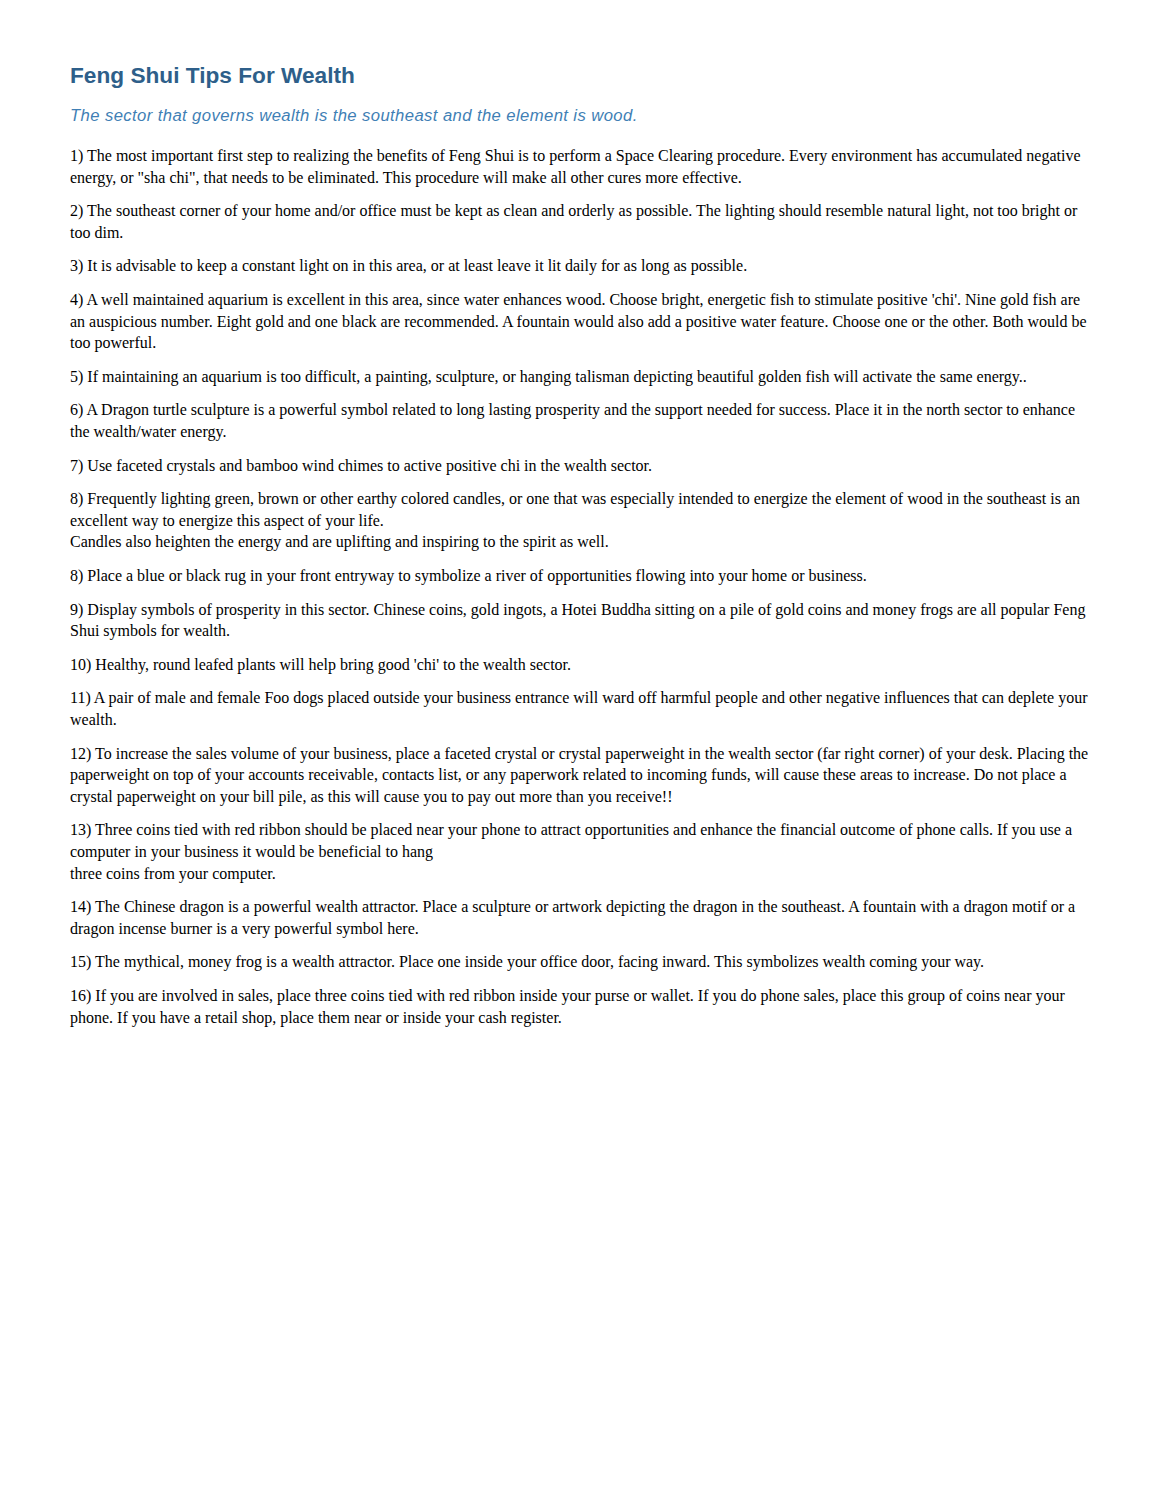Feng Shui Tips For Wealth
The sector that governs wealth is the southeast and the element is wood.
1) The most important first step to realizing the benefits of Feng Shui is to perform a Space Clearing procedure. Every environment has accumulated negative energy, or "sha chi", that needs to be eliminated. This procedure will make all other cures more effective.
2) The southeast corner of your home and/or office must be kept as clean and orderly as possible. The lighting should resemble natural light, not too bright or too dim.
3) It is advisable to keep a constant light on in this area, or at least leave it lit daily for as long as possible.
4) A well maintained aquarium is excellent in this area, since water enhances wood. Choose bright, energetic fish to stimulate positive 'chi'. Nine gold fish are an auspicious number. Eight gold and one black are recommended. A fountain would also add a positive water feature. Choose one or the other. Both would be too powerful.
5) If maintaining an aquarium is too difficult, a painting, sculpture, or hanging talisman depicting beautiful golden fish will activate the same energy..
6) A Dragon turtle sculpture is a powerful symbol related to long lasting prosperity and the support needed for success. Place it in the north sector to enhance the wealth/water energy.
7) Use faceted crystals and bamboo wind chimes to active positive chi in the wealth sector.
8) Frequently lighting green, brown or other earthy colored candles, or one that was especially intended to energize the element of wood in the southeast is an excellent way to energize this aspect of your life.
Candles also heighten the energy and are uplifting and inspiring to the spirit as well.
8) Place a blue or black rug in your front entryway to symbolize a river of opportunities flowing into your home or business.
9) Display symbols of prosperity in this sector. Chinese coins, gold ingots, a Hotei Buddha sitting on a pile of gold coins and money frogs are all popular Feng Shui symbols for wealth.
10) Healthy, round leafed plants will help bring good 'chi' to the wealth sector.
11) A pair of male and female Foo dogs placed outside your business entrance will ward off harmful people and other negative influences that can deplete your wealth.
12) To increase the sales volume of your business, place a faceted crystal or crystal paperweight in the wealth sector (far right corner) of your desk. Placing the paperweight on top of your accounts receivable, contacts list, or any paperwork related to incoming funds, will cause these areas to increase. Do not place a crystal paperweight on your bill pile, as this will cause you to pay out more than you receive!!
13) Three coins tied with red ribbon should be placed near your phone to attract opportunities and enhance the financial outcome of phone calls. If you use a computer in your business it would be beneficial to hang
three coins from your computer.
14) The Chinese dragon is a powerful wealth attractor. Place a sculpture or artwork depicting the dragon in the southeast. A fountain with a dragon motif or a dragon incense burner is a very powerful symbol here.
15) The mythical, money frog is a wealth attractor. Place one inside your office door, facing inward. This symbolizes wealth coming your way.
16) If you are involved in sales, place three coins tied with red ribbon inside your purse or wallet. If you do phone sales, place this group of coins near your phone. If you have a retail shop, place them near or inside your cash register.